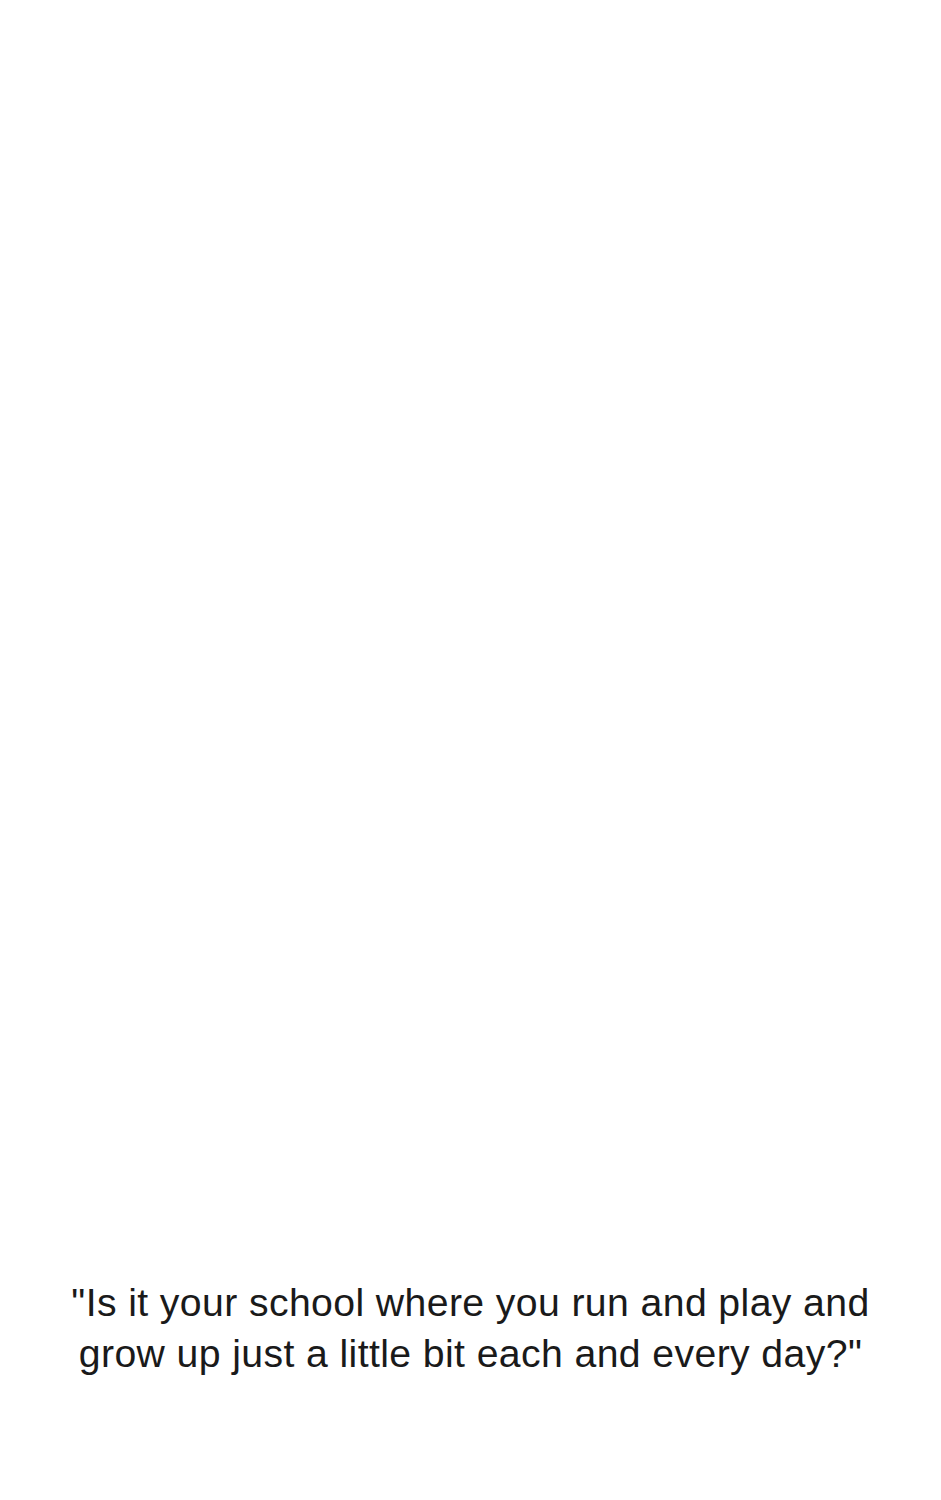"Is it your school where you run and play and grow up just a little bit each and every day?"